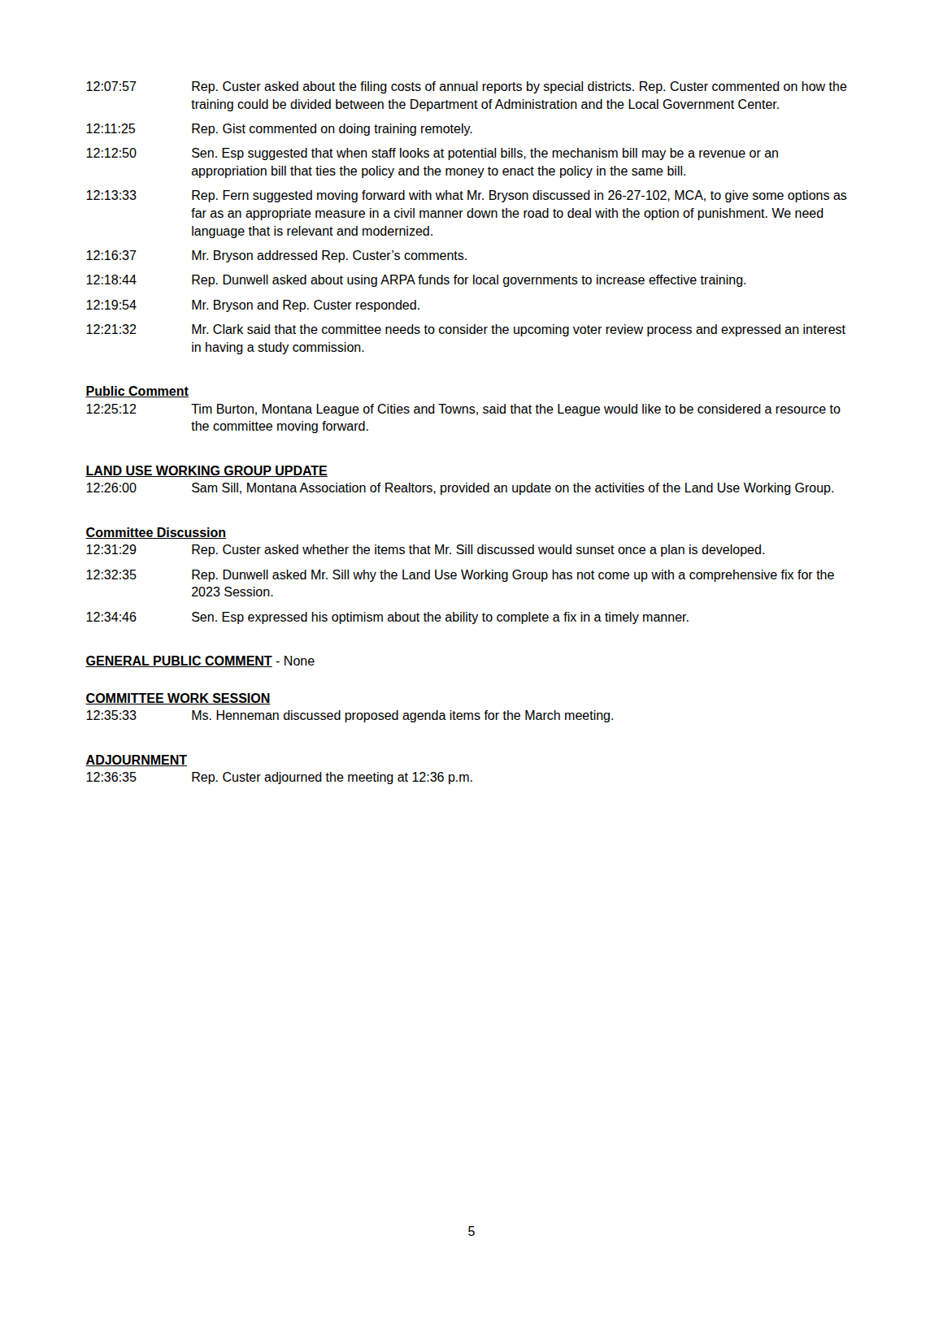| 12:07:57 | Rep. Custer asked about the filing costs of annual reports by special districts. Rep. Custer commented on how the training could be divided between the Department of Administration and the Local Government Center. |
| 12:11:25 | Rep. Gist commented on doing training remotely. |
| 12:12:50 | Sen. Esp suggested that when staff looks at potential bills, the mechanism bill may be a revenue or an appropriation bill that ties the policy and the money to enact the policy in the same bill. |
| 12:13:33 | Rep. Fern suggested moving forward with what Mr. Bryson discussed in 26-27-102, MCA, to give some options as far as an appropriate measure in a civil manner down the road to deal with the option of punishment. We need language that is relevant and modernized. |
| 12:16:37 | Mr. Bryson addressed Rep. Custer’s comments. |
| 12:18:44 | Rep. Dunwell asked about using ARPA funds for local governments to increase effective training. |
| 12:19:54 | Mr. Bryson and Rep. Custer responded. |
| 12:21:32 | Mr. Clark said that the committee needs to consider the upcoming voter review process and expressed an interest in having a study commission. |
Public Comment
| 12:25:12 | Tim Burton, Montana League of Cities and Towns, said that the League would like to be considered a resource to the committee moving forward. |
LAND USE WORKING GROUP UPDATE
| 12:26:00 | Sam Sill, Montana Association of Realtors, provided an update on the activities of the Land Use Working Group. |
Committee Discussion
| 12:31:29 | Rep. Custer asked whether the items that Mr. Sill discussed would sunset once a plan is developed. |
| 12:32:35 | Rep. Dunwell asked Mr. Sill why the Land Use Working Group has not come up with a comprehensive fix for the 2023 Session. |
| 12:34:46 | Sen. Esp expressed his optimism about the ability to complete a fix in a timely manner. |
GENERAL PUBLIC COMMENT - None
COMMITTEE WORK SESSION
| 12:35:33 | Ms. Henneman discussed proposed agenda items for the March meeting. |
ADJOURNMENT
| 12:36:35 | Rep. Custer adjourned the meeting at 12:36 p.m. |
5